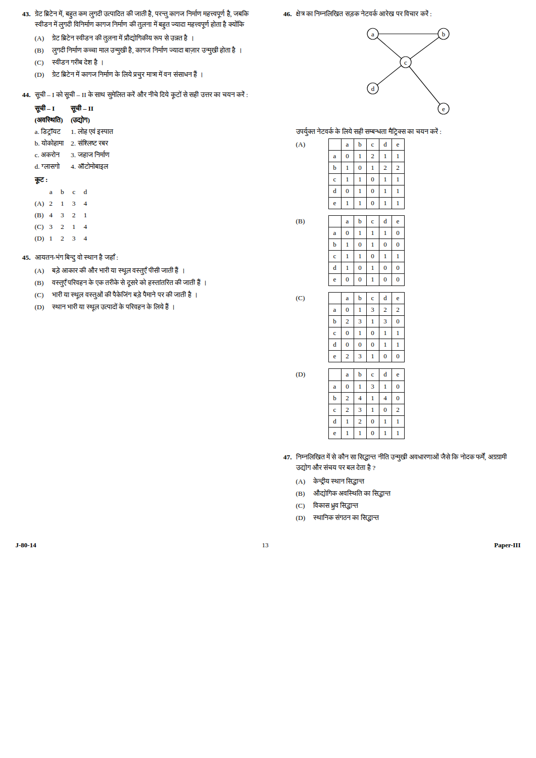43.
ग्रेट ब्रिटेन में, बहुत कम लुगदी उत्पादित की जाती है, परन्तु कागज निर्माण महत्त्वपूर्ण है, जबकि स्वीडन में लुगदी विनिर्माण कागज निर्माण की तुलना में बहुत ज्यादा महत्त्वपूर्ण होता है क्योंकि
(A) ग्रेट ब्रिटेन स्वीडन की तुलना में प्रौद्योगिकीय रूप से उन्नत है ।
(B) लुगदी निर्माण कच्चा माल उन्मुखी है, कागज निर्माण ज्यादा बाज़ार उन्मुखी होता है ।
(C) स्वीडन गरीब देश है ।
(D) ग्रेट ब्रिटेन में कागज निर्माण के लिये प्रचुर मात्रा में वन संसाधन हैं ।
44.
सूची – I को सूची – II के साथ सुमेलित करें और नीचे दिये कूटों से सही उत्तर का चयन करें :
| सूची – I | सूची – II |
| (अवस्थिति) | (उद्योग) |
| a. डिट्रॉयट | 1. लोह एवं इस्पात |
| b. योकोहामा | 2. संश्लिष्ट रबर |
| c. अकरोन | 3. जहाज निर्माण |
| d. ग्लासगो | 4. ऑटोमोबाइल |
कूट :
| | a | b | c | d |
| (A) | 2 | 1 | 3 | 4 |
| (B) | 4 | 3 | 2 | 1 |
| (C) | 3 | 2 | 1 | 4 |
| (D) | 1 | 2 | 3 | 4 |
45.
आयतन-भंग बिन्दु वो स्थान है जहाँ :
(A) बड़े आकार की और भारी या स्थूल वस्तुएँ पीसी जाती हैं ।
(B) वस्तुएँ परिवहन के एक तरीके से दूसरे को हस्तांतरित की जाती हैं ।
(C) भारी या स्थूल वस्तुओं की पैकेजिंग बड़े पैमाने पर की जाती है ।
(D) स्थान भारी या स्थूल उत्पादों के परिवहन के लिये हैं ।
46.
क्षेत्र का निम्नलिखित सड़क नेटवर्क आरेख पर विचार करें : a b c d e उपर्युक्त नेटवर्क के लिये सही सम्बन्धता मैट्रिक्स का चयन करें :
(A)
| | a | b | c | d | e |
| a | 0 | 1 | 2 | 1 | 1 |
| b | 1 | 0 | 1 | 2 | 2 |
| c | 1 | 1 | 0 | 1 | 1 |
| d | 0 | 1 | 0 | 1 | 1 |
| e | 1 | 1 | 0 | 1 | 1 |
(B)
| | a | b | c | d | e |
| a | 0 | 1 | 1 | 1 | 0 |
| b | 1 | 0 | 1 | 0 | 0 |
| c | 1 | 1 | 0 | 1 | 1 |
| d | 1 | 0 | 1 | 0 | 0 |
| e | 0 | 0 | 1 | 0 | 0 |
(C)
| | a | b | c | d | e |
| a | 0 | 1 | 3 | 2 | 2 |
| b | 2 | 3 | 1 | 3 | 0 |
| c | 0 | 1 | 0 | 1 | 1 |
| d | 0 | 0 | 0 | 1 | 1 |
| e | 2 | 3 | 1 | 0 | 0 |
(D)
| | a | b | c | d | e |
| a | 0 | 1 | 3 | 1 | 0 |
| b | 2 | 4 | 1 | 4 | 0 |
| c | 2 | 3 | 1 | 0 | 2 |
| d | 1 | 2 | 0 | 1 | 1 |
| e | 1 | 1 | 0 | 1 | 1 |
47.
निम्नलिखित में से कौन सा सिद्धान्त नीति उन्मुखी अवधारणाओं जैसे कि नोदक फर्में, अग्रग्रामी उद्योग और संचय पर बल देता है ?
(A) केन्द्रीय स्थान सिद्धान्त
(B) औद्योगिक अवस्थिति का सिद्धान्त
(C) विकास ध्रुव सिद्धान्त
(D) स्थानिक संगठन का सिद्धान्त
J-80-14
13
Paper-III